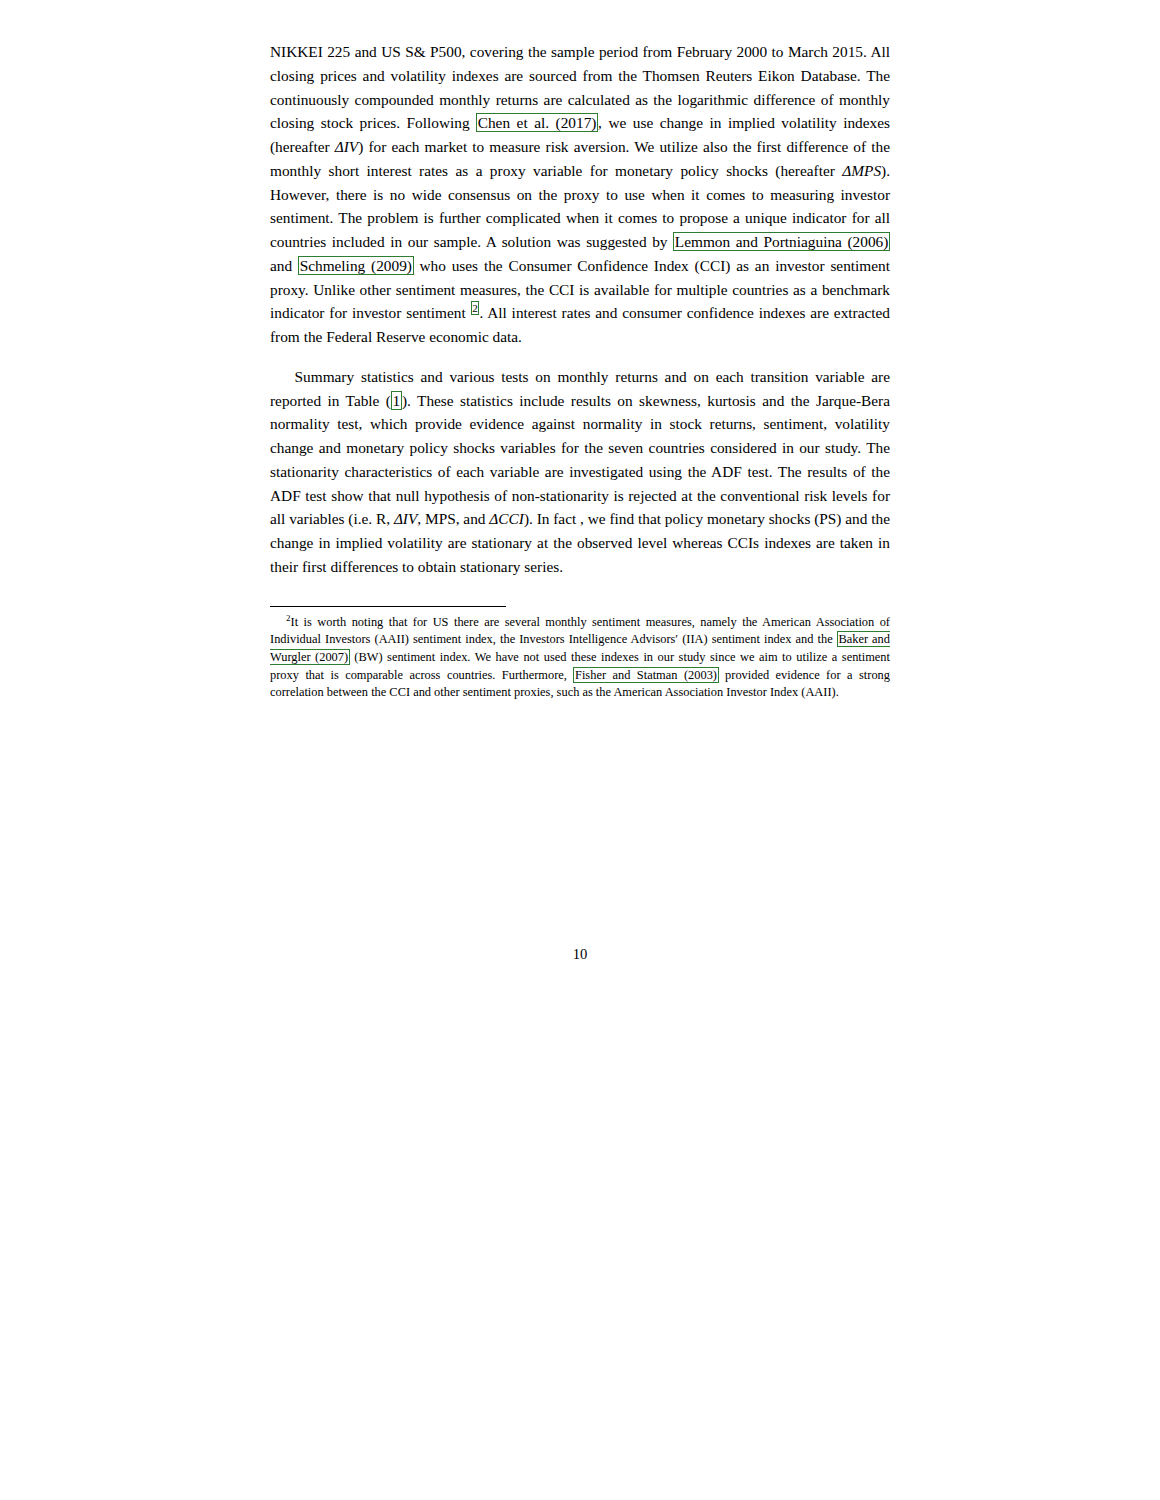NIKKEI 225 and US S& P500, covering the sample period from February 2000 to March 2015. All closing prices and volatility indexes are sourced from the Thomsen Reuters Eikon Database. The continuously compounded monthly returns are calculated as the logarithmic difference of monthly closing stock prices. Following Chen et al. (2017), we use change in implied volatility indexes (hereafter ΔIV) for each market to measure risk aversion. We utilize also the first difference of the monthly short interest rates as a proxy variable for monetary policy shocks (hereafter ΔMPS). However, there is no wide consensus on the proxy to use when it comes to measuring investor sentiment. The problem is further complicated when it comes to propose a unique indicator for all countries included in our sample. A solution was suggested by Lemmon and Portniaguina (2006) and Schmeling (2009) who uses the Consumer Confidence Index (CCI) as an investor sentiment proxy. Unlike other sentiment measures, the CCI is available for multiple countries as a benchmark indicator for investor sentiment 2. All interest rates and consumer confidence indexes are extracted from the Federal Reserve economic data.
Summary statistics and various tests on monthly returns and on each transition variable are reported in Table (1). These statistics include results on skewness, kurtosis and the Jarque-Bera normality test, which provide evidence against normality in stock returns, sentiment, volatility change and monetary policy shocks variables for the seven countries considered in our study. The stationarity characteristics of each variable are investigated using the ADF test. The results of the ADF test show that null hypothesis of non-stationarity is rejected at the conventional risk levels for all variables (i.e. R, ΔIV, MPS, and ΔCCI). In fact , we find that policy monetary shocks (PS) and the change in implied volatility are stationary at the observed level whereas CCIs indexes are taken in their first differences to obtain stationary series.
2It is worth noting that for US there are several monthly sentiment measures, namely the American Association of Individual Investors (AAII) sentiment index, the Investors Intelligence Advisors′ (IIA) sentiment index and the Baker and Wurgler (2007) (BW) sentiment index. We have not used these indexes in our study since we aim to utilize a sentiment proxy that is comparable across countries. Furthermore, Fisher and Statman (2003) provided evidence for a strong correlation between the CCI and other sentiment proxies, such as the American Association Investor Index (AAII).
10